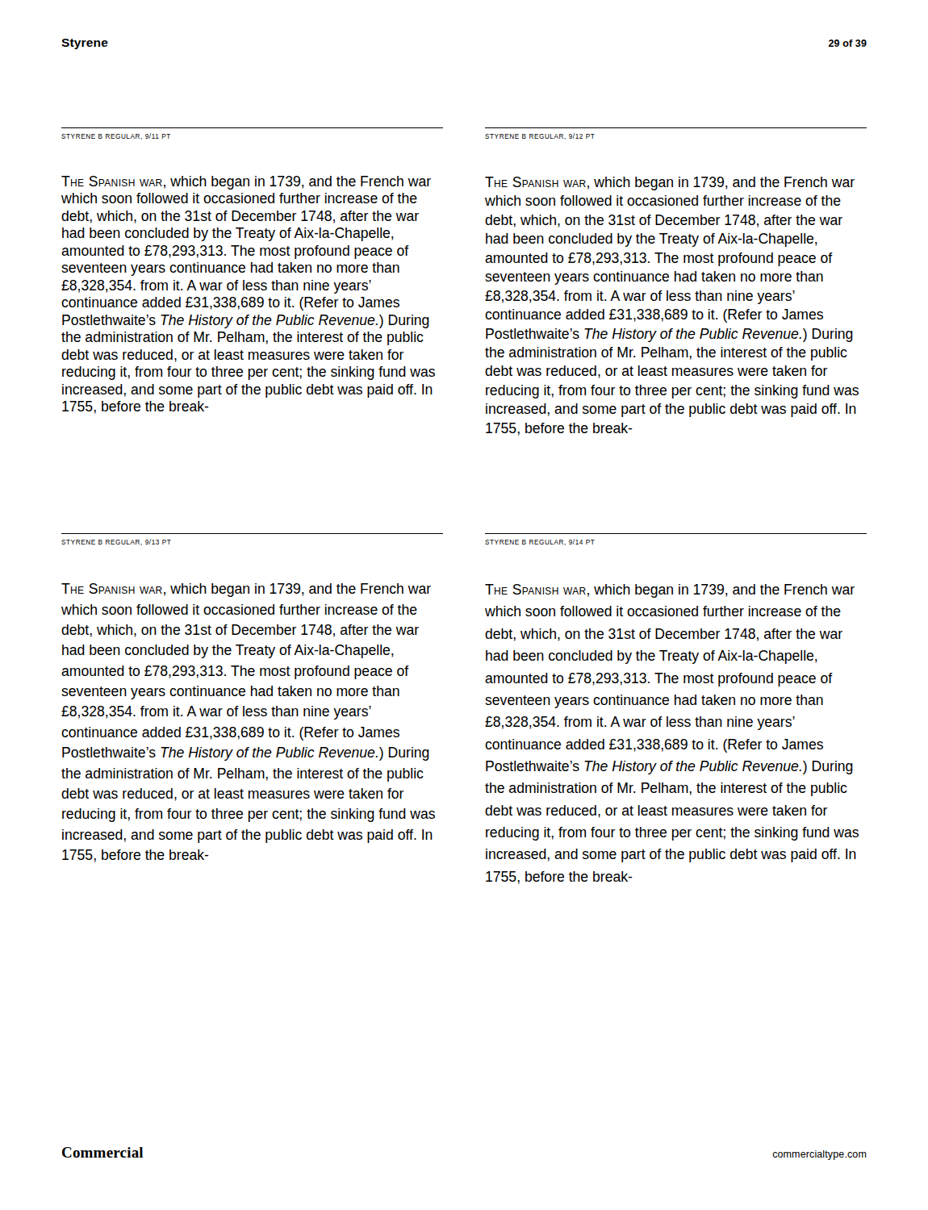Styrene
29 of 39
Styrene B Regular, 9/11 pt
The Spanish war, which began in 1739, and the French war which soon followed it occasioned further increase of the debt, which, on the 31st of December 1748, after the war had been concluded by the Treaty of Aix-la-Chapelle, amounted to £78,293,313. The most profound peace of seventeen years continuance had taken no more than £8,328,354. from it. A war of less than nine years’ continuance added £31,338,689 to it. (Refer to James Postlethwaite’s The History of the Public Revenue.) During the administration of Mr. Pelham, the interest of the public debt was reduced, or at least measures were taken for reducing it, from four to three per cent; the sinking fund was increased, and some part of the public debt was paid off. In 1755, before the break-
Styrene B Regular, 9/12 pt
The Spanish war, which began in 1739, and the French war which soon followed it occasioned further increase of the debt, which, on the 31st of December 1748, after the war had been concluded by the Treaty of Aix-la-Chapelle, amounted to £78,293,313. The most profound peace of seventeen years continuance had taken no more than £8,328,354. from it. A war of less than nine years’ continuance added £31,338,689 to it. (Refer to James Postlethwaite’s The History of the Public Revenue.) During the administration of Mr. Pelham, the interest of the public debt was reduced, or at least measures were taken for reducing it, from four to three per cent; the sinking fund was increased, and some part of the public debt was paid off. In 1755, before the break-
Styrene B Regular, 9/13 pt
The Spanish war, which began in 1739, and the French war which soon followed it occasioned further increase of the debt, which, on the 31st of December 1748, after the war had been concluded by the Treaty of Aix-la-Chapelle, amounted to £78,293,313. The most profound peace of seventeen years continuance had taken no more than £8,328,354. from it. A war of less than nine years’ continuance added £31,338,689 to it. (Refer to James Postlethwaite’s The History of the Public Revenue.) During the administration of Mr. Pelham, the interest of the public debt was reduced, or at least measures were taken for reducing it, from four to three per cent; the sinking fund was increased, and some part of the public debt was paid off. In 1755, before the break-
Styrene B Regular, 9/14 pt
The Spanish war, which began in 1739, and the French war which soon followed it occasioned further increase of the debt, which, on the 31st of December 1748, after the war had been concluded by the Treaty of Aix-la-Chapelle, amounted to £78,293,313. The most profound peace of seventeen years continuance had taken no more than £8,328,354. from it. A war of less than nine years’ continuance added £31,338,689 to it. (Refer to James Postlethwaite’s The History of the Public Revenue.) During the administration of Mr. Pelham, the interest of the public debt was reduced, or at least measures were taken for reducing it, from four to three per cent; the sinking fund was increased, and some part of the public debt was paid off. In 1755, before the break-
Commercial
commercialtype.com